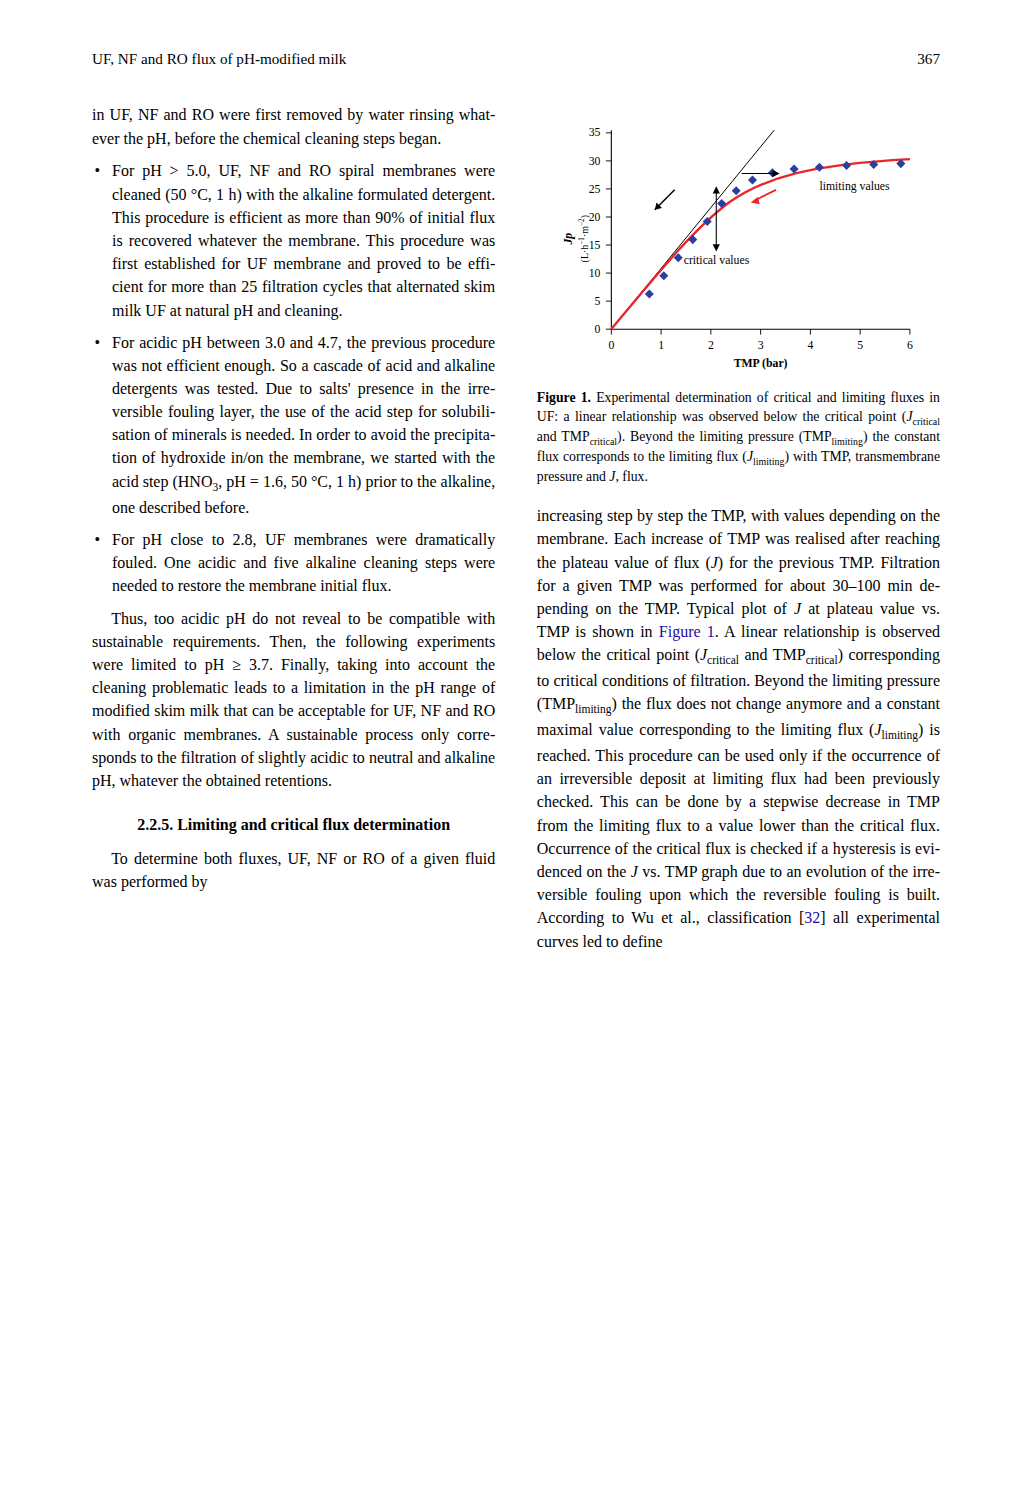UF, NF and RO flux of pH-modified milk 367
in UF, NF and RO were first removed by water rinsing whatever the pH, before the chemical cleaning steps began.
For pH > 5.0, UF, NF and RO spiral membranes were cleaned (50 °C, 1 h) with the alkaline formulated detergent. This procedure is efficient as more than 90% of initial flux is recovered whatever the membrane. This procedure was first established for UF membrane and proved to be efficient for more than 25 filtration cycles that alternated skim milk UF at natural pH and cleaning.
For acidic pH between 3.0 and 4.7, the previous procedure was not efficient enough. So a cascade of acid and alkaline detergents was tested. Due to salts' presence in the irreversible fouling layer, the use of the acid step for solubilisation of minerals is needed. In order to avoid the precipitation of hydroxide in/on the membrane, we started with the acid step (HNO3, pH = 1.6, 50 °C, 1 h) prior to the alkaline, one described before.
For pH close to 2.8, UF membranes were dramatically fouled. One acidic and five alkaline cleaning steps were needed to restore the membrane initial flux.
Thus, too acidic pH do not reveal to be compatible with sustainable requirements. Then, the following experiments were limited to pH ≥ 3.7. Finally, taking into account the cleaning problematic leads to a limitation in the pH range of modified skim milk that can be acceptable for UF, NF and RO with organic membranes. A sustainable process only corresponds to the filtration of slightly acidic to neutral and alkaline pH, whatever the obtained retentions.
2.2.5. Limiting and critical flux determination
To determine both fluxes, UF, NF or RO of a given fluid was performed by
0 5 10 15 20 25 30 35 0 1 2 3 4 5 6 TMP (bar) Jp (L·h−1·m−2) limiting values critical values
Figure 1. Experimental determination of critical and limiting fluxes in UF: a linear relationship was observed below the critical point (Jcritical and TMPcritical). Beyond the limiting pressure (TMPlimiting) the constant flux corresponds to the limiting flux (Jlimiting) with TMP, transmembrane pressure and J, flux.
increasing step by step the TMP, with values depending on the membrane. Each increase of TMP was realised after reaching the plateau value of flux (J) for the previous TMP. Filtration for a given TMP was performed for about 30–100 min depending on the TMP. Typical plot of J at plateau value vs. TMP is shown in Figure 1. A linear relationship is observed below the critical point (Jcritical and TMPcritical) corresponding to critical conditions of filtration. Beyond the limiting pressure (TMPlimiting) the flux does not change anymore and a constant maximal value corresponding to the limiting flux (Jlimiting) is reached. This procedure can be used only if the occurrence of an irreversible deposit at limiting flux had been previously checked. This can be done by a stepwise decrease in TMP from the limiting flux to a value lower than the critical flux. Occurrence of the critical flux is checked if a hysteresis is evidenced on the J vs. TMP graph due to an evolution of the irreversible fouling upon which the reversible fouling is built. According to Wu et al., classification [32] all experimental curves led to define